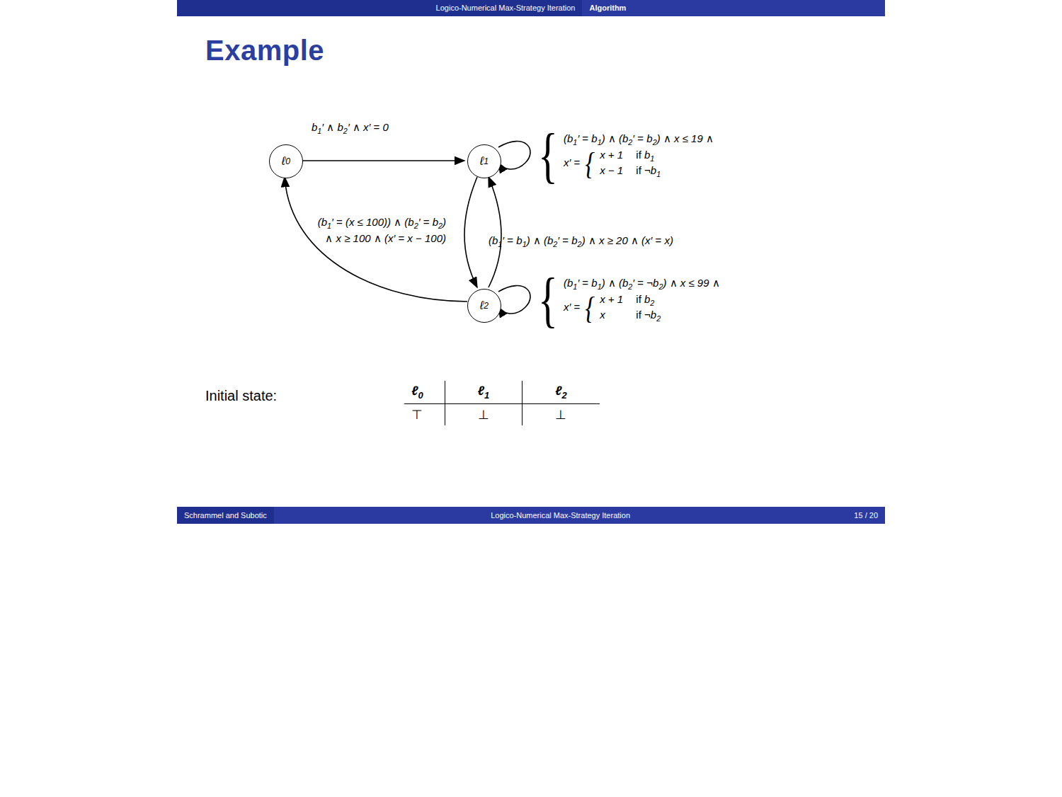Logico-Numerical Max-Strategy Iteration
Algorithm
Example
ℓ0
ℓ1
ℓ2
b1′ ∧ b2′ ∧ x′ = 0
(b1′ = (x ≤ 100)) ∧ (b2′ = b2)
∧ x ≥ 100 ∧ (x′ = x − 100)
(b1′ = b1) ∧ (b2′ = b2) ∧ x ≥ 20 ∧ (x′ = x)
{ (b1′ = b1) ∧ (b2′ = b2) ∧ x ≤ 19 ∧
x′ = { x + 1 if b1
x − 1 if ¬b1
{ (b1′ = b1) ∧ (b2′ = ¬b2) ∧ x ≤ 99 ∧
x′ = { x + 1 if b2
x + 1 if ¬b2
Initial state:
| ℓ 0 | ℓ 1 | ℓ 2 |
| --- | --- | --- |
| ⊤ | ⊥ | ⊥ |
Schrammel and Subotic
Logico-Numerical Max-Strategy Iteration
15 / 20